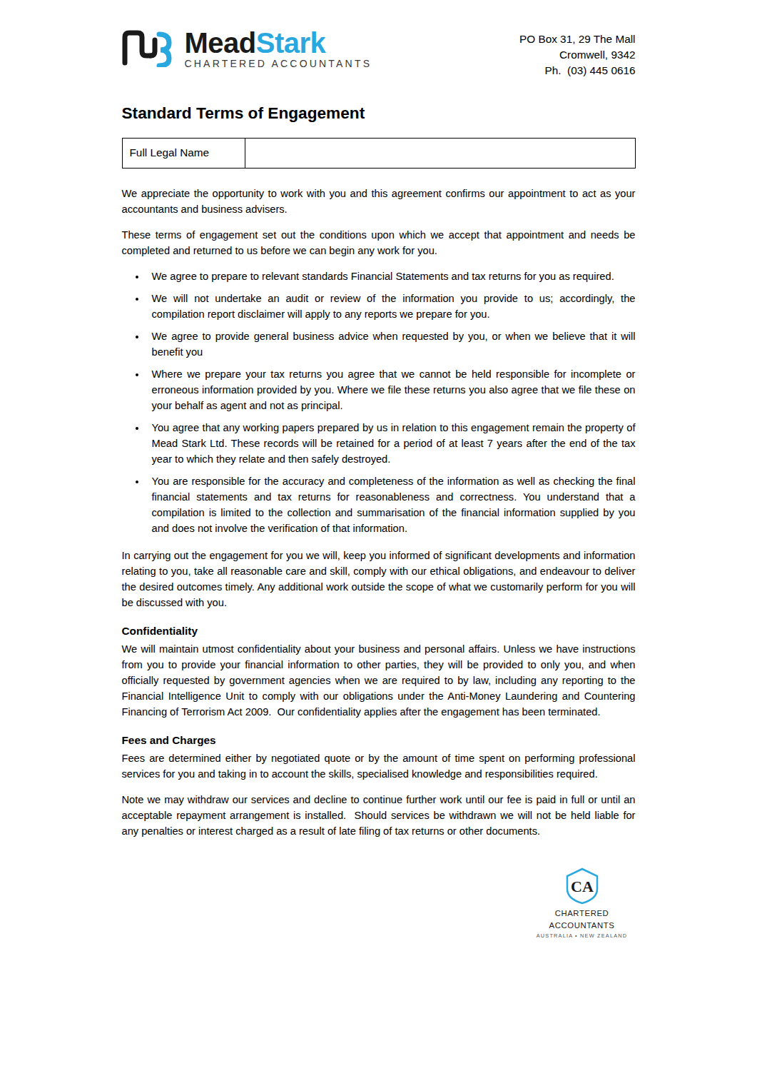Mead Stark
CHARTERED ACCOUNTANTS
PO Box 31, 29 The Mall
Cromwell, 9342
Ph. (03) 445 0616
Standard Terms of Engagement
| Full Legal Name | |
We appreciate the opportunity to work with you and this agreement confirms our appointment to act as your accountants and business advisers.
These terms of engagement set out the conditions upon which we accept that appointment and needs be completed and returned to us before we can begin any work for you.
We agree to prepare to relevant standards Financial Statements and tax returns for you as required.
We will not undertake an audit or review of the information you provide to us; accordingly, the compilation report disclaimer will apply to any reports we prepare for you.
We agree to provide general business advice when requested by you, or when we believe that it will benefit you
Where we prepare your tax returns you agree that we cannot be held responsible for incomplete or erroneous information provided by you. Where we file these returns you also agree that we file these on your behalf as agent and not as principal.
You agree that any working papers prepared by us in relation to this engagement remain the property of Mead Stark Ltd. These records will be retained for a period of at least 7 years after the end of the tax year to which they relate and then safely destroyed.
You are responsible for the accuracy and completeness of the information as well as checking the final financial statements and tax returns for reasonableness and correctness. You understand that a compilation is limited to the collection and summarisation of the financial information supplied by you and does not involve the verification of that information.
In carrying out the engagement for you we will, keep you informed of significant developments and information relating to you, take all reasonable care and skill, comply with our ethical obligations, and endeavour to deliver the desired outcomes timely. Any additional work outside the scope of what we customarily perform for you will be discussed with you.
Confidentiality
We will maintain utmost confidentiality about your business and personal affairs. Unless we have instructions from you to provide your financial information to other parties, they will be provided to only you, and when officially requested by government agencies when we are required to by law, including any reporting to the Financial Intelligence Unit to comply with our obligations under the Anti-Money Laundering and Countering Financing of Terrorism Act 2009. Our confidentiality applies after the engagement has been terminated.
Fees and Charges
Fees are determined either by negotiated quote or by the amount of time spent on performing professional services for you and taking in to account the skills, specialised knowledge and responsibilities required.
Note we may withdraw our services and decline to continue further work until our fee is paid in full or until an acceptable repayment arrangement is installed. Should services be withdrawn we will not be held liable for any penalties or interest charged as a result of late filing of tax returns or other documents.
CA
CHARTERED ACCOUNTANTS
AUSTRALIA • NEW ZEALAND